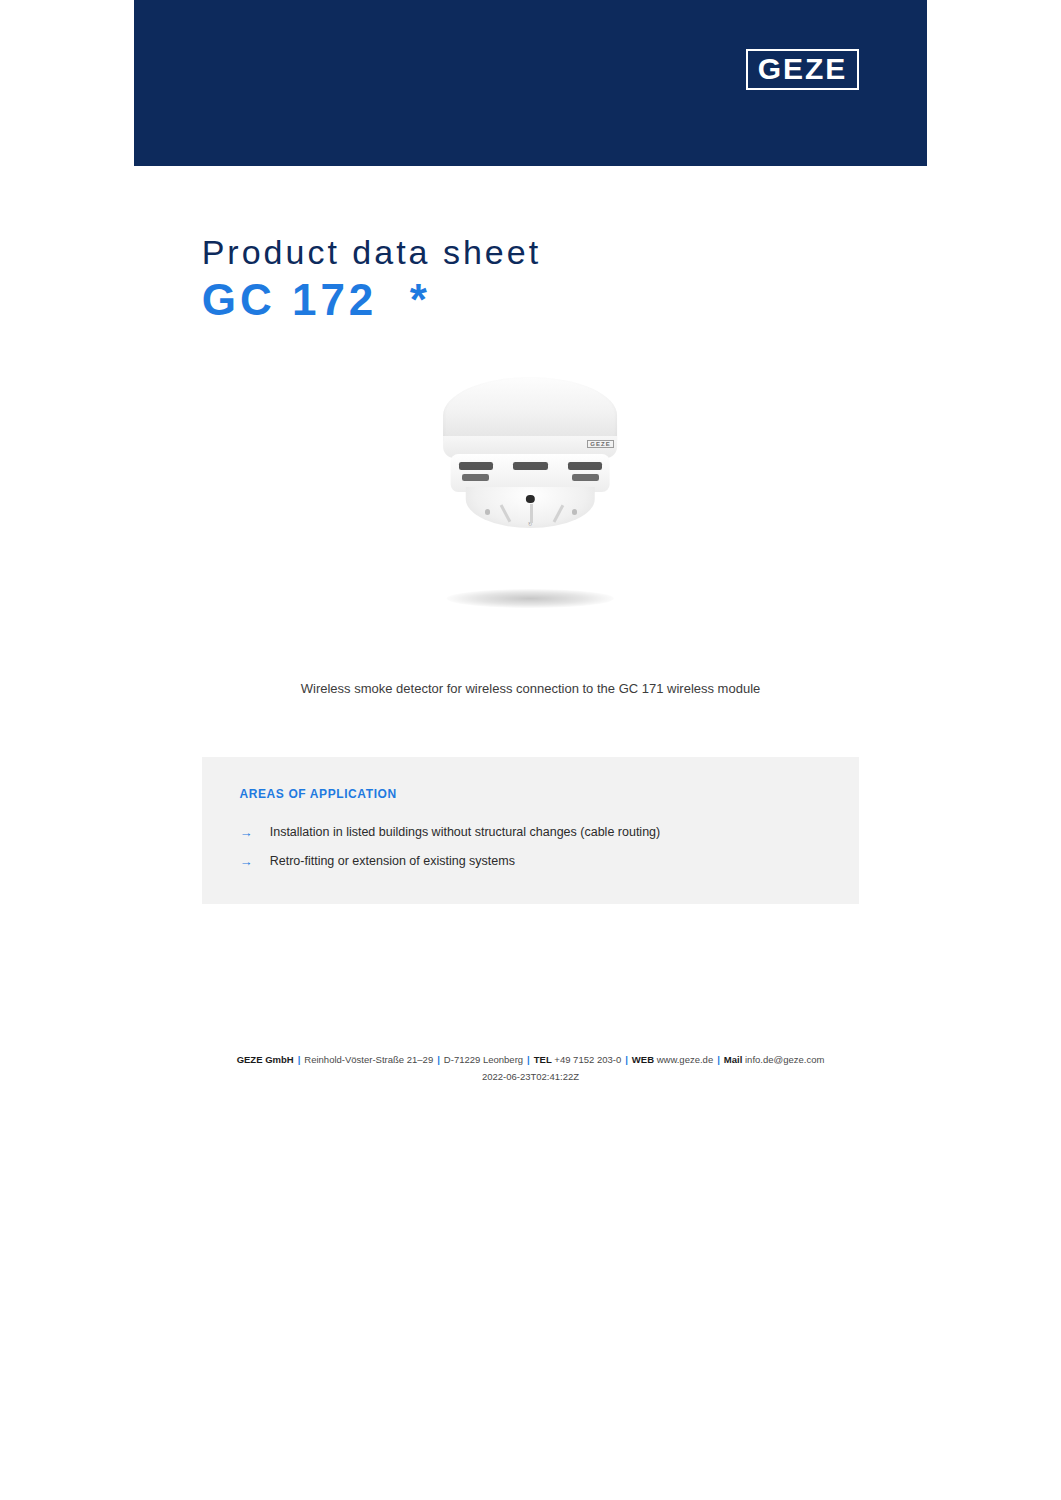GEZE
Product data sheet
GC 172 *
GEZE
↻
Wireless smoke detector for wireless connection to the GC 171 wireless module
Areas of application
Installation in listed buildings without structural changes (cable routing)
Retro-fitting or extension of existing systems
GEZE GmbH|Reinhold-Vöster-Straße 21–29|D-71229 Leonberg|TEL +49 7152 203-0|WEB www.geze.de|Mail info.de@geze.com
2022-06-23T02:41:22Z